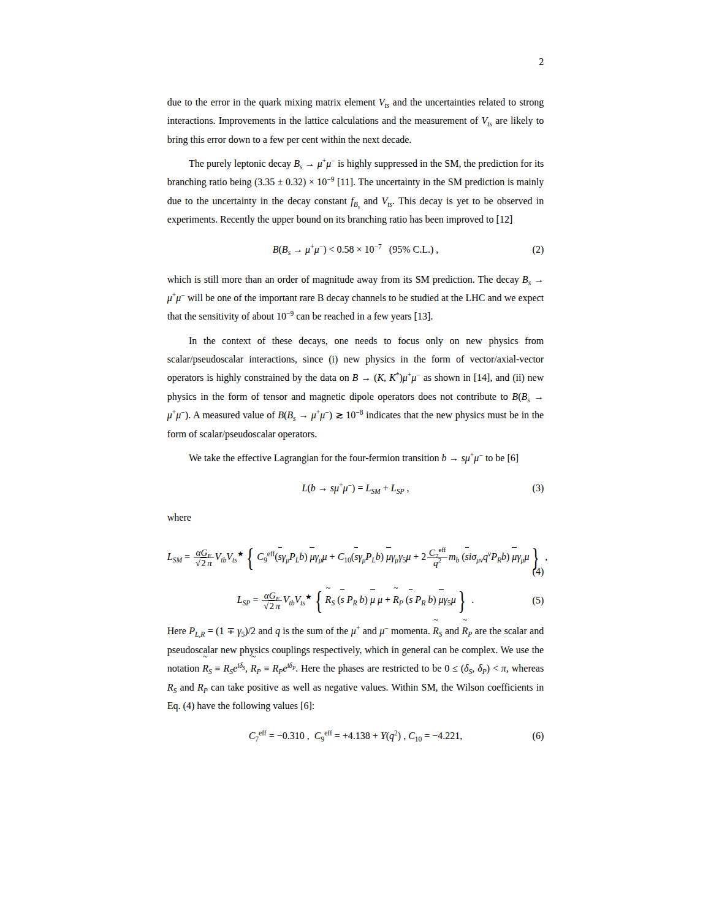2
due to the error in the quark mixing matrix element Vts and the uncertainties related to strong interactions. Improvements in the lattice calculations and the measurement of Vts are likely to bring this error down to a few per cent within the next decade.
The purely leptonic decay Bs → μ+μ− is highly suppressed in the SM, the prediction for its branching ratio being (3.35 ± 0.32) × 10−9 [11]. The uncertainty in the SM prediction is mainly due to the uncertainty in the decay constant fBs and Vts. This decay is yet to be observed in experiments. Recently the upper bound on its branching ratio has been improved to [12]
B(Bs → μ+μ−) < 0.58 × 10−7 (95% C.L.) , (2)
which is still more than an order of magnitude away from its SM prediction. The decay Bs → μ+μ− will be one of the important rare B decay channels to be studied at the LHC and we expect that the sensitivity of about 10−9 can be reached in a few years [13].
In the context of these decays, one needs to focus only on new physics from scalar/pseudoscalar interactions, since (i) new physics in the form of vector/axial-vector operators is highly constrained by the data on B → (K, K*)μ+μ− as shown in [14], and (ii) new physics in the form of tensor and magnetic dipole operators does not contribute to B(Bs → μ+μ−). A measured value of B(Bs → μ+μ−) ≳ 10−8 indicates that the new physics must be in the form of scalar/pseudoscalar operators.
We take the effective Lagrangian for the four-fermion transition b → sμ+μ− to be [6]
L(b → sμ+μ−) = LSM + LSP , (3)
where
LSM = αGF√2 π VtbVts★{C9eff( sγμPLb) μγμμ + C10( sγμPLb) μγμγ5μ + 2C7eff q2 mb ( siσμνqνPRb) μγμμ} , (4)
LSP = αGF√2 π VtbVts★{~RS ( s PR b) μ μ + ~RP ( s PR b) μγ5μ} . (5)
Here PL,R = (1 ∓ γ5)/2 and q is the sum of the μ+ and μ− momenta. ~RS and ~RP are the scalar and pseudoscalar new physics couplings respectively, which in general can be complex. We use the notation ~RS ≡ RSeiδS, ~RP ≡ RPeiδP. Here the phases are restricted to be 0 ≤ (δS, δP) < π, whereas RS and RP can take positive as well as negative values. Within SM, the Wilson coefficients in Eq. (4) have the following values [6]:
C7eff = −0.310 , C9eff = +4.138 + Y(q2) , C10 = −4.221, (6)